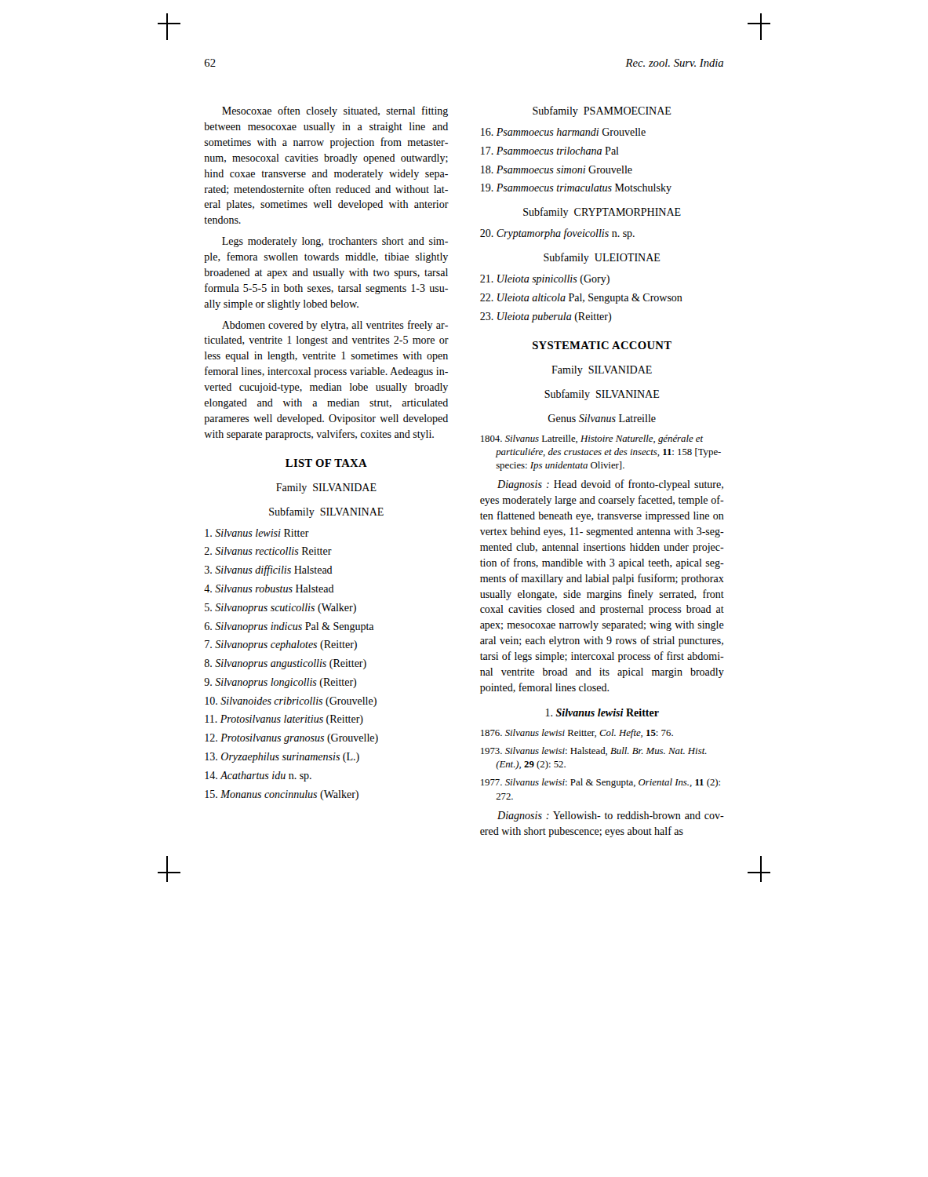62 Rec. zool. Surv. India
Mesocoxae often closely situated, sternal fitting between mesocoxae usually in a straight line and sometimes with a narrow projection from metasternum, mesocoxal cavities broadly opened outwardly; hind coxae transverse and moderately widely separated; metendosternite often reduced and without lateral plates, sometimes well developed with anterior tendons.
Legs moderately long, trochanters short and simple, femora swollen towards middle, tibiae slightly broadened at apex and usually with two spurs, tarsal formula 5-5-5 in both sexes, tarsal segments 1-3 usually simple or slightly lobed below.
Abdomen covered by elytra, all ventrites freely articulated, ventrite 1 longest and ventrites 2-5 more or less equal in length, ventrite 1 sometimes with open femoral lines, intercoxal process variable. Aedeagus inverted cucujoid-type, median lobe usually broadly elongated and with a median strut, articulated parameres well developed. Ovipositor well developed with separate paraprocts, valvifers, coxites and styli.
LIST OF TAXA
Family SILVANIDAE
Subfamily SILVANINAE
Silvanus lewisi Ritter
Silvanus recticollis Reitter
Silvanus difficilis Halstead
Silvanus robustus Halstead
Silvanoprus scuticollis (Walker)
Silvanoprus indicus Pal & Sengupta
Silvanoprus cephalotes (Reitter)
Silvanoprus angusticollis (Reitter)
Silvanoprus longicollis (Reitter)
Silvanoides cribricollis (Grouvelle)
Protosilvanus lateritius (Reitter)
Protosilvanus granosus (Grouvelle)
Oryzaephilus surinamensis (L.)
Acathartus idu n. sp.
Monanus concinnulus (Walker)
Subfamily PSAMMOECINAE
Psammoecus harmandi Grouvelle
Psammoecus trilochana Pal
Psammoecus simoni Grouvelle
Psammoecus trimaculatus Motschulsky
Subfamily CRYPTAMORPHINAE
Cryptamorpha foveicollis n. sp.
Subfamily ULEIOTINAE
Uleiota spinicollis (Gory)
Uleiota alticola Pal, Sengupta & Crowson
Uleiota puberula (Reitter)
SYSTEMATIC ACCOUNT
Family SILVANIDAE
Subfamily SILVANINAE
Genus Silvanus Latreille
1804. Silvanus Latreille, Histoire Naturelle, générale et particuliére, des crustaces et des insects, 11: 158 [Type-species: Ips unidentata Olivier].
Diagnosis : Head devoid of fronto-clypeal suture, eyes moderately large and coarsely facetted, temple often flattened beneath eye, transverse impressed line on vertex behind eyes, 11- segmented antenna with 3-segmented club, antennal insertions hidden under projection of frons, mandible with 3 apical teeth, apical segments of maxillary and labial palpi fusiform; prothorax usually elongate, side margins finely serrated, front coxal cavities closed and prosternal process broad at apex; mesocoxae narrowly separated; wing with single aral vein; each elytron with 9 rows of strial punctures, tarsi of legs simple; intercoxal process of first abdominal ventrite broad and its apical margin broadly pointed, femoral lines closed.
1. Silvanus lewisi Reitter
1876. Silvanus lewisi Reitter, Col. Hefte, 15: 76.
1973. Silvanus lewisi: Halstead, Bull. Br. Mus. Nat. Hist. (Ent.), 29 (2): 52.
1977. Silvanus lewisi: Pal & Sengupta, Oriental Ins., 11 (2): 272.
Diagnosis : Yellowish- to reddish-brown and covered with short pubescence; eyes about half as